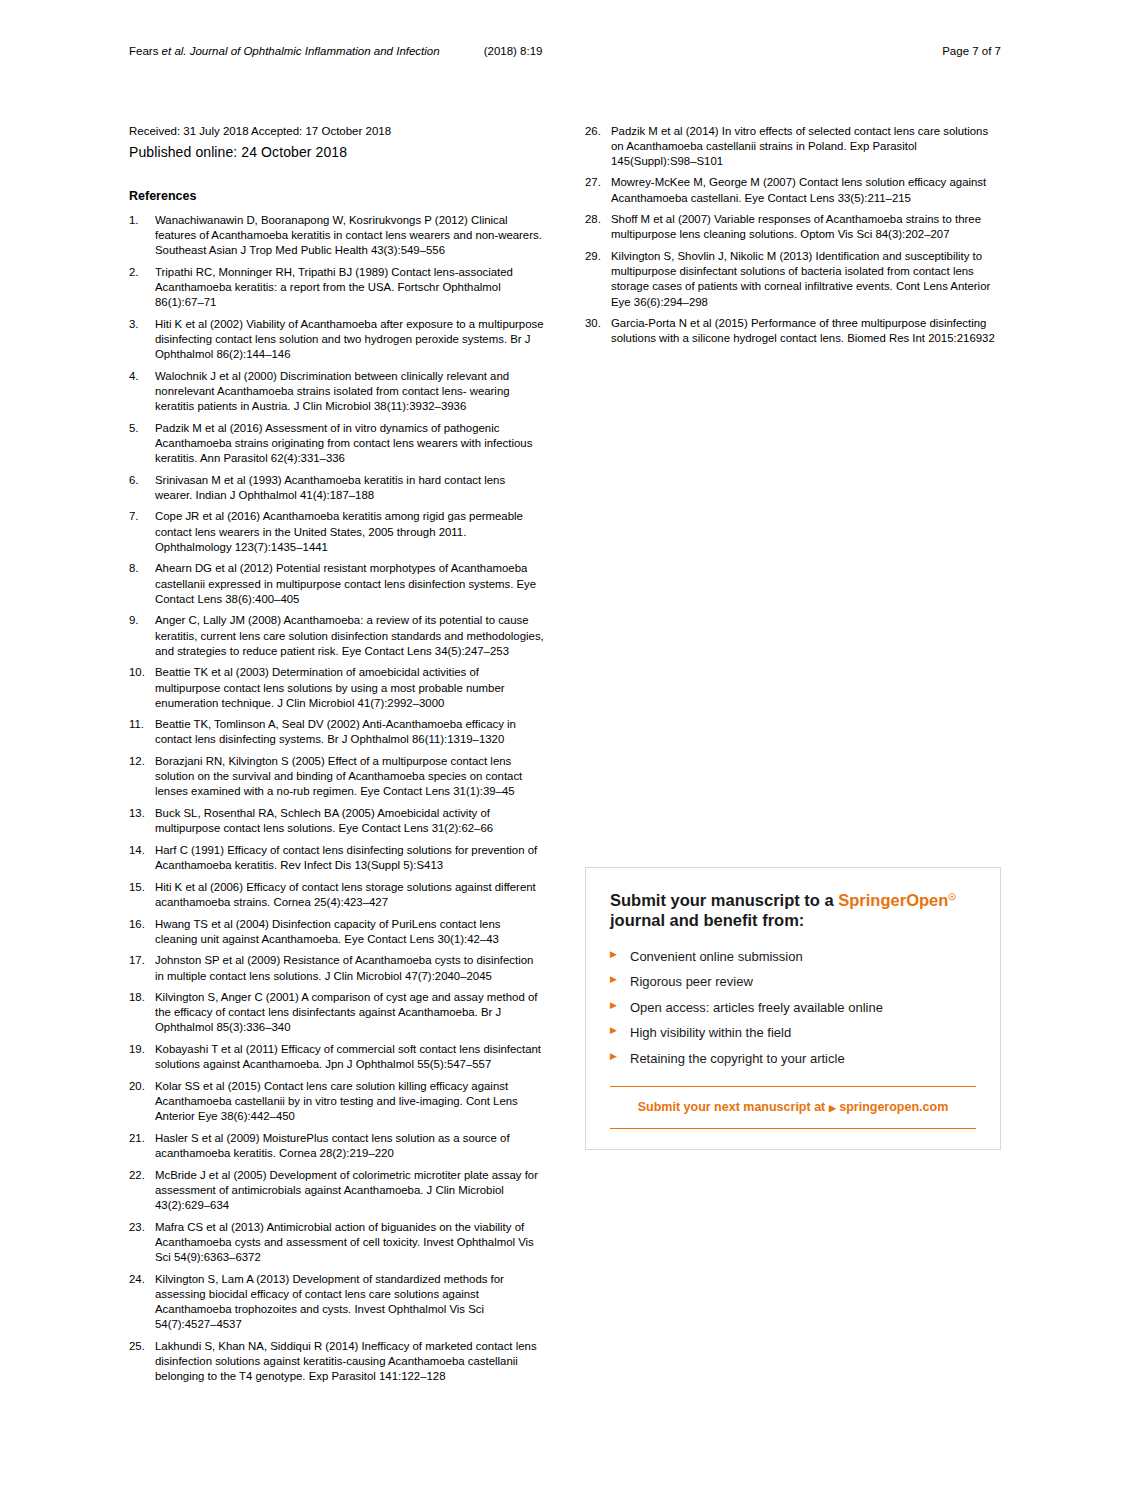Fears et al. Journal of Ophthalmic Inflammation and Infection (2018) 8:19 Page 7 of 7
Received: 31 July 2018 Accepted: 17 October 2018
Published online: 24 October 2018
References
Wanachiwanawin D, Booranapong W, Kosrirukvongs P (2012) Clinical features of Acanthamoeba keratitis in contact lens wearers and non-wearers. Southeast Asian J Trop Med Public Health 43(3):549–556
Tripathi RC, Monninger RH, Tripathi BJ (1989) Contact lens-associated Acanthamoeba keratitis: a report from the USA. Fortschr Ophthalmol 86(1):67–71
Hiti K et al (2002) Viability of Acanthamoeba after exposure to a multipurpose disinfecting contact lens solution and two hydrogen peroxide systems. Br J Ophthalmol 86(2):144–146
Walochnik J et al (2000) Discrimination between clinically relevant and nonrelevant Acanthamoeba strains isolated from contact lens- wearing keratitis patients in Austria. J Clin Microbiol 38(11):3932–3936
Padzik M et al (2016) Assessment of in vitro dynamics of pathogenic Acanthamoeba strains originating from contact lens wearers with infectious keratitis. Ann Parasitol 62(4):331–336
Srinivasan M et al (1993) Acanthamoeba keratitis in hard contact lens wearer. Indian J Ophthalmol 41(4):187–188
Cope JR et al (2016) Acanthamoeba keratitis among rigid gas permeable contact lens wearers in the United States, 2005 through 2011. Ophthalmology 123(7):1435–1441
Ahearn DG et al (2012) Potential resistant morphotypes of Acanthamoeba castellanii expressed in multipurpose contact lens disinfection systems. Eye Contact Lens 38(6):400–405
Anger C, Lally JM (2008) Acanthamoeba: a review of its potential to cause keratitis, current lens care solution disinfection standards and methodologies, and strategies to reduce patient risk. Eye Contact Lens 34(5):247–253
Beattie TK et al (2003) Determination of amoebicidal activities of multipurpose contact lens solutions by using a most probable number enumeration technique. J Clin Microbiol 41(7):2992–3000
Beattie TK, Tomlinson A, Seal DV (2002) Anti-Acanthamoeba efficacy in contact lens disinfecting systems. Br J Ophthalmol 86(11):1319–1320
Borazjani RN, Kilvington S (2005) Effect of a multipurpose contact lens solution on the survival and binding of Acanthamoeba species on contact lenses examined with a no-rub regimen. Eye Contact Lens 31(1):39–45
Buck SL, Rosenthal RA, Schlech BA (2005) Amoebicidal activity of multipurpose contact lens solutions. Eye Contact Lens 31(2):62–66
Harf C (1991) Efficacy of contact lens disinfecting solutions for prevention of Acanthamoeba keratitis. Rev Infect Dis 13(Suppl 5):S413
Hiti K et al (2006) Efficacy of contact lens storage solutions against different acanthamoeba strains. Cornea 25(4):423–427
Hwang TS et al (2004) Disinfection capacity of PuriLens contact lens cleaning unit against Acanthamoeba. Eye Contact Lens 30(1):42–43
Johnston SP et al (2009) Resistance of Acanthamoeba cysts to disinfection in multiple contact lens solutions. J Clin Microbiol 47(7):2040–2045
Kilvington S, Anger C (2001) A comparison of cyst age and assay method of the efficacy of contact lens disinfectants against Acanthamoeba. Br J Ophthalmol 85(3):336–340
Kobayashi T et al (2011) Efficacy of commercial soft contact lens disinfectant solutions against Acanthamoeba. Jpn J Ophthalmol 55(5):547–557
Kolar SS et al (2015) Contact lens care solution killing efficacy against Acanthamoeba castellanii by in vitro testing and live-imaging. Cont Lens Anterior Eye 38(6):442–450
Hasler S et al (2009) MoisturePlus contact lens solution as a source of acanthamoeba keratitis. Cornea 28(2):219–220
McBride J et al (2005) Development of colorimetric microtiter plate assay for assessment of antimicrobials against Acanthamoeba. J Clin Microbiol 43(2):629–634
Mafra CS et al (2013) Antimicrobial action of biguanides on the viability of Acanthamoeba cysts and assessment of cell toxicity. Invest Ophthalmol Vis Sci 54(9):6363–6372
Kilvington S, Lam A (2013) Development of standardized methods for assessing biocidal efficacy of contact lens care solutions against Acanthamoeba trophozoites and cysts. Invest Ophthalmol Vis Sci 54(7):4527–4537
Lakhundi S, Khan NA, Siddiqui R (2014) Inefficacy of marketed contact lens disinfection solutions against keratitis-causing Acanthamoeba castellanii belonging to the T4 genotype. Exp Parasitol 141:122–128
Padzik M et al (2014) In vitro effects of selected contact lens care solutions on Acanthamoeba castellanii strains in Poland. Exp Parasitol 145(Suppl):S98–S101
Mowrey-McKee M, George M (2007) Contact lens solution efficacy against Acanthamoeba castellani. Eye Contact Lens 33(5):211–215
Shoff M et al (2007) Variable responses of Acanthamoeba strains to three multipurpose lens cleaning solutions. Optom Vis Sci 84(3):202–207
Kilvington S, Shovlin J, Nikolic M (2013) Identification and susceptibility to multipurpose disinfectant solutions of bacteria isolated from contact lens storage cases of patients with corneal infiltrative events. Cont Lens Anterior Eye 36(6):294–298
Garcia-Porta N et al (2015) Performance of three multipurpose disinfecting solutions with a silicone hydrogel contact lens. Biomed Res Int 2015:216932
Submit your manuscript to a SpringerOpen☉
journal and benefit from:
Convenient online submission
Rigorous peer review
Open access: articles freely available online
High visibility within the field
Retaining the copyright to your article
Submit your next manuscript at ▶ springeropen.com